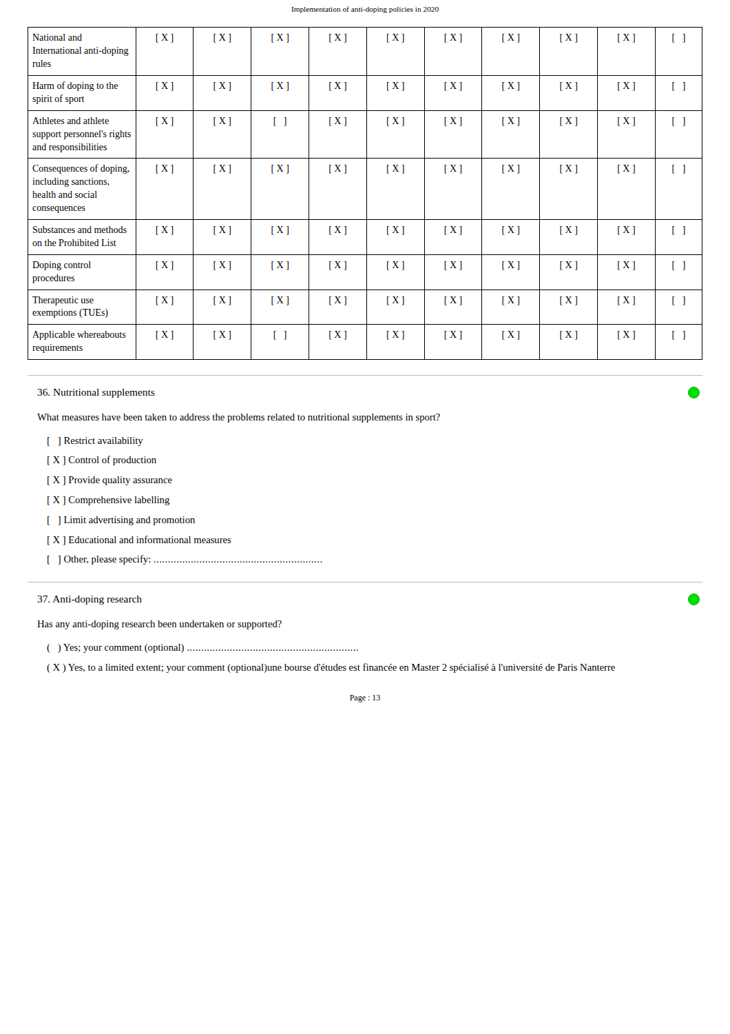Implementation of anti-doping policies in 2020
| National and International anti-doping rules | [ X ] | [ X ] | [ X ] | [ X ] | [ X ] | [ X ] | [ X ] | [ X ] | [ X ] | [ ] |
| Harm of doping to the spirit of sport | [ X ] | [ X ] | [ X ] | [ X ] | [ X ] | [ X ] | [ X ] | [ X ] | [ X ] | [ ] |
| Athletes and athlete support personnel's rights and responsibilities | [ X ] | [ X ] | [ ] | [ X ] | [ X ] | [ X ] | [ X ] | [ X ] | [ X ] | [ ] |
| Consequences of doping, including sanctions, health and social consequences | [ X ] | [ X ] | [ X ] | [ X ] | [ X ] | [ X ] | [ X ] | [ X ] | [ X ] | [ ] |
| Substances and methods on the Prohibited List | [ X ] | [ X ] | [ X ] | [ X ] | [ X ] | [ X ] | [ X ] | [ X ] | [ X ] | [ ] |
| Doping control procedures | [ X ] | [ X ] | [ X ] | [ X ] | [ X ] | [ X ] | [ X ] | [ X ] | [ X ] | [ ] |
| Therapeutic use exemptions (TUEs) | [ X ] | [ X ] | [ X ] | [ X ] | [ X ] | [ X ] | [ X ] | [ X ] | [ X ] | [ ] |
| Applicable whereabouts requirements | [ X ] | [ X ] | [ ] | [ X ] | [ X ] | [ X ] | [ X ] | [ X ] | [ X ] | [ ] |
36. Nutritional supplements
What measures have been taken to address the problems related to nutritional supplements in sport?
[ ] Restrict availability
[ X ] Control of production
[ X ] Provide quality assurance
[ X ] Comprehensive labelling
[ ] Limit advertising and promotion
[ X ] Educational and informational measures
[ ] Other, please specify: ...........................................................
37. Anti-doping research
Has any anti-doping research been undertaken or supported?
( ) Yes; your comment (optional) ............................................................
( X ) Yes, to a limited extent; your comment (optional)une bourse d'études est financée en Master 2 spécialisé à l'université de Paris Nanterre
Page : 13